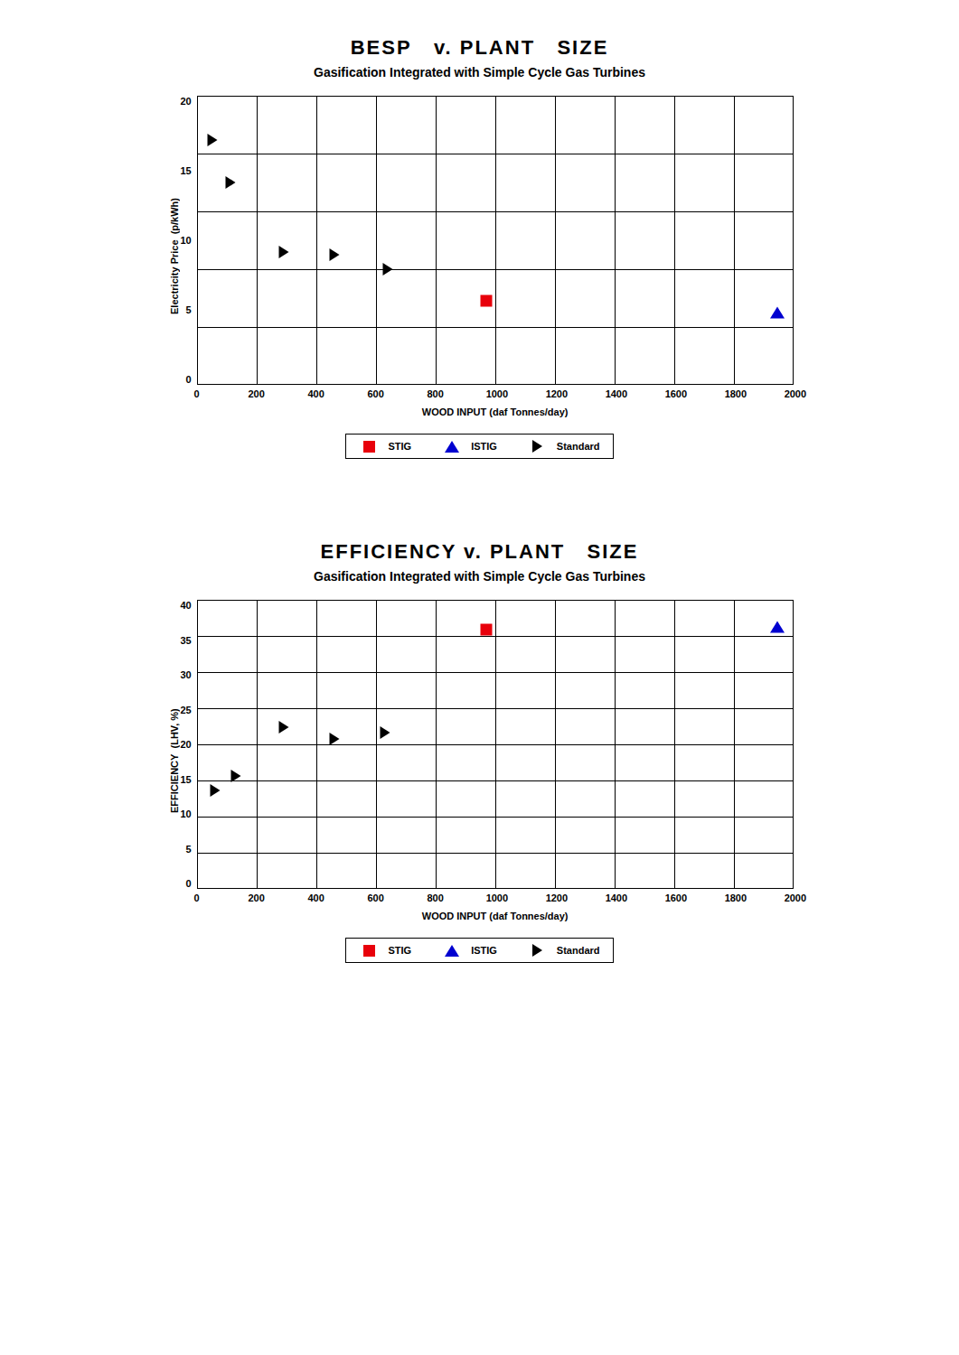BESP v. PLANT SIZE
Gasification Integrated with Simple Cycle Gas Turbines
Electricity Price (p/kWh)
20 15 10 5 0
0200400600800 100012001400160018002000
WOOD INPUT (daf Tonnes/day)
STIG
ISTIG
Standard
EFFICIENCY v. PLANT SIZE
Gasification Integrated with Simple Cycle Gas Turbines
EFFICIENCY (LHV, %)
40 35 30 25 20 15 10 5 0
0200400600800 100012001400160018002000
WOOD INPUT (daf Tonnes/day)
STIG
ISTIG
Standard